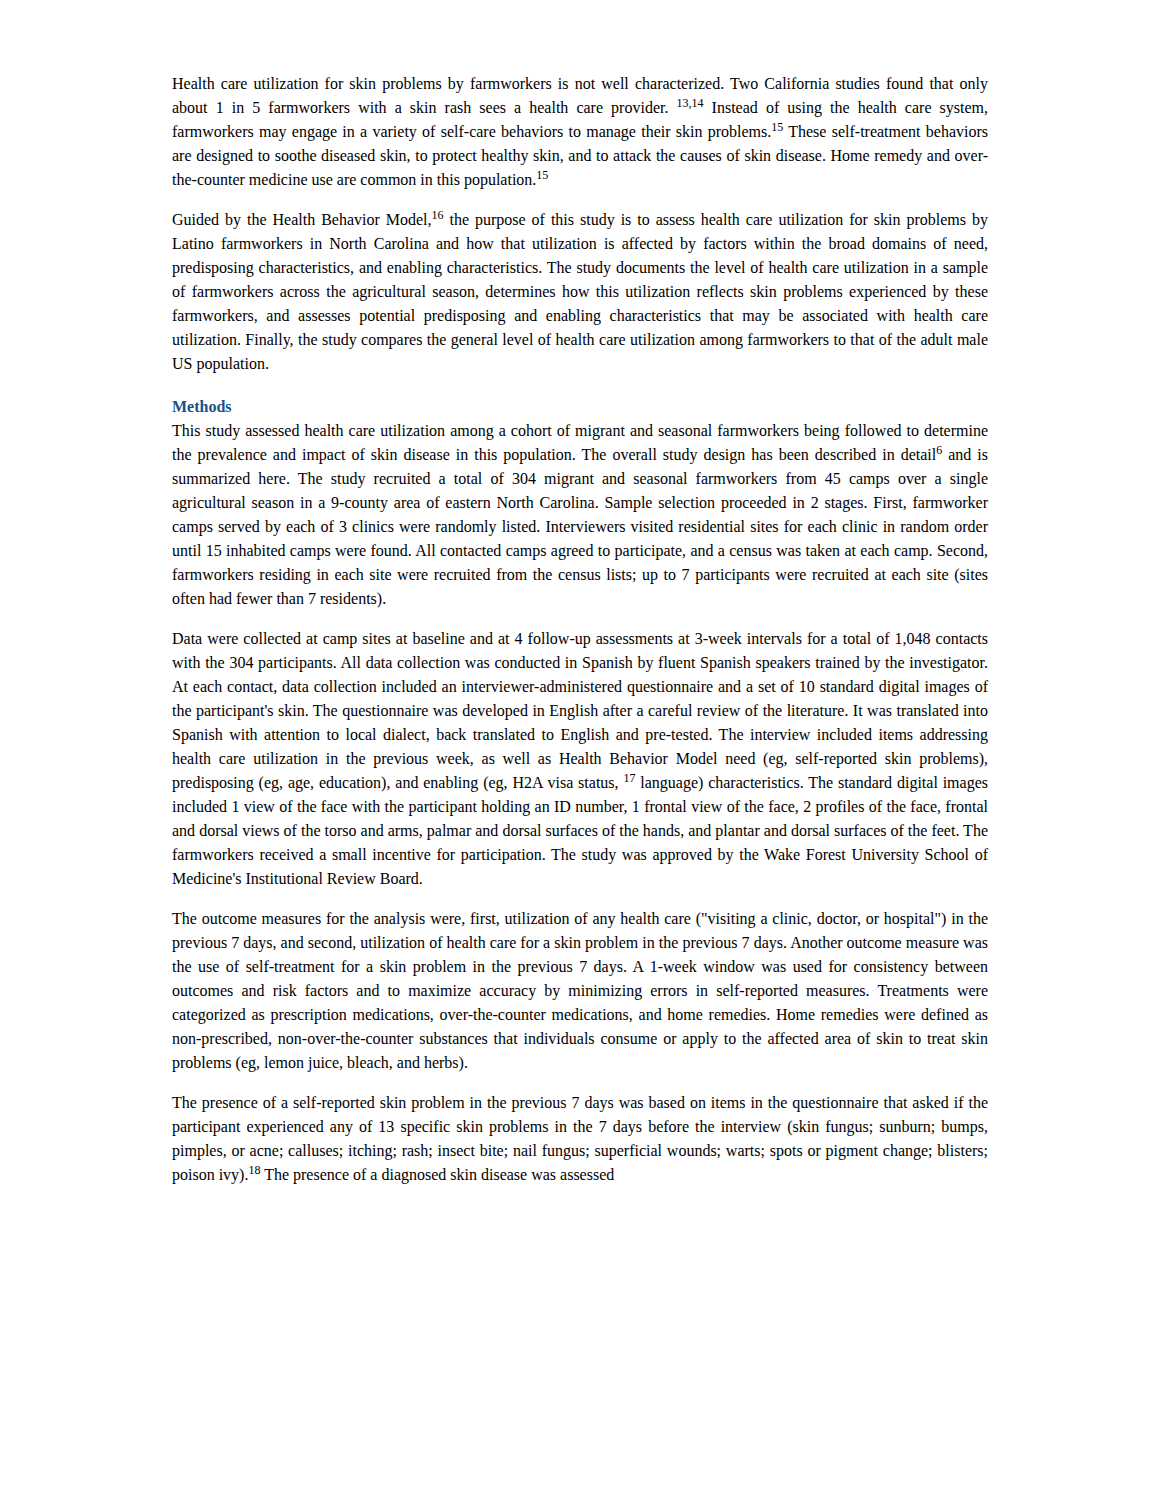Health care utilization for skin problems by farmworkers is not well characterized. Two California studies found that only about 1 in 5 farmworkers with a skin rash sees a health care provider. 13,14 Instead of using the health care system, farmworkers may engage in a variety of self-care behaviors to manage their skin problems.15 These self-treatment behaviors are designed to soothe diseased skin, to protect healthy skin, and to attack the causes of skin disease. Home remedy and over-the-counter medicine use are common in this population.15
Guided by the Health Behavior Model,16 the purpose of this study is to assess health care utilization for skin problems by Latino farmworkers in North Carolina and how that utilization is affected by factors within the broad domains of need, predisposing characteristics, and enabling characteristics. The study documents the level of health care utilization in a sample of farmworkers across the agricultural season, determines how this utilization reflects skin problems experienced by these farmworkers, and assesses potential predisposing and enabling characteristics that may be associated with health care utilization. Finally, the study compares the general level of health care utilization among farmworkers to that of the adult male US population.
Methods
This study assessed health care utilization among a cohort of migrant and seasonal farmworkers being followed to determine the prevalence and impact of skin disease in this population. The overall study design has been described in detail6 and is summarized here. The study recruited a total of 304 migrant and seasonal farmworkers from 45 camps over a single agricultural season in a 9-county area of eastern North Carolina. Sample selection proceeded in 2 stages. First, farmworker camps served by each of 3 clinics were randomly listed. Interviewers visited residential sites for each clinic in random order until 15 inhabited camps were found. All contacted camps agreed to participate, and a census was taken at each camp. Second, farmworkers residing in each site were recruited from the census lists; up to 7 participants were recruited at each site (sites often had fewer than 7 residents).
Data were collected at camp sites at baseline and at 4 follow-up assessments at 3-week intervals for a total of 1,048 contacts with the 304 participants. All data collection was conducted in Spanish by fluent Spanish speakers trained by the investigator. At each contact, data collection included an interviewer-administered questionnaire and a set of 10 standard digital images of the participant's skin. The questionnaire was developed in English after a careful review of the literature. It was translated into Spanish with attention to local dialect, back translated to English and pre-tested. The interview included items addressing health care utilization in the previous week, as well as Health Behavior Model need (eg, self-reported skin problems), predisposing (eg, age, education), and enabling (eg, H2A visa status, 17 language) characteristics. The standard digital images included 1 view of the face with the participant holding an ID number, 1 frontal view of the face, 2 profiles of the face, frontal and dorsal views of the torso and arms, palmar and dorsal surfaces of the hands, and plantar and dorsal surfaces of the feet. The farmworkers received a small incentive for participation. The study was approved by the Wake Forest University School of Medicine's Institutional Review Board.
The outcome measures for the analysis were, first, utilization of any health care ("visiting a clinic, doctor, or hospital") in the previous 7 days, and second, utilization of health care for a skin problem in the previous 7 days. Another outcome measure was the use of self-treatment for a skin problem in the previous 7 days. A 1-week window was used for consistency between outcomes and risk factors and to maximize accuracy by minimizing errors in self-reported measures. Treatments were categorized as prescription medications, over-the-counter medications, and home remedies. Home remedies were defined as non-prescribed, non-over-the-counter substances that individuals consume or apply to the affected area of skin to treat skin problems (eg, lemon juice, bleach, and herbs).
The presence of a self-reported skin problem in the previous 7 days was based on items in the questionnaire that asked if the participant experienced any of 13 specific skin problems in the 7 days before the interview (skin fungus; sunburn; bumps, pimples, or acne; calluses; itching; rash; insect bite; nail fungus; superficial wounds; warts; spots or pigment change; blisters; poison ivy).18 The presence of a diagnosed skin disease was assessed